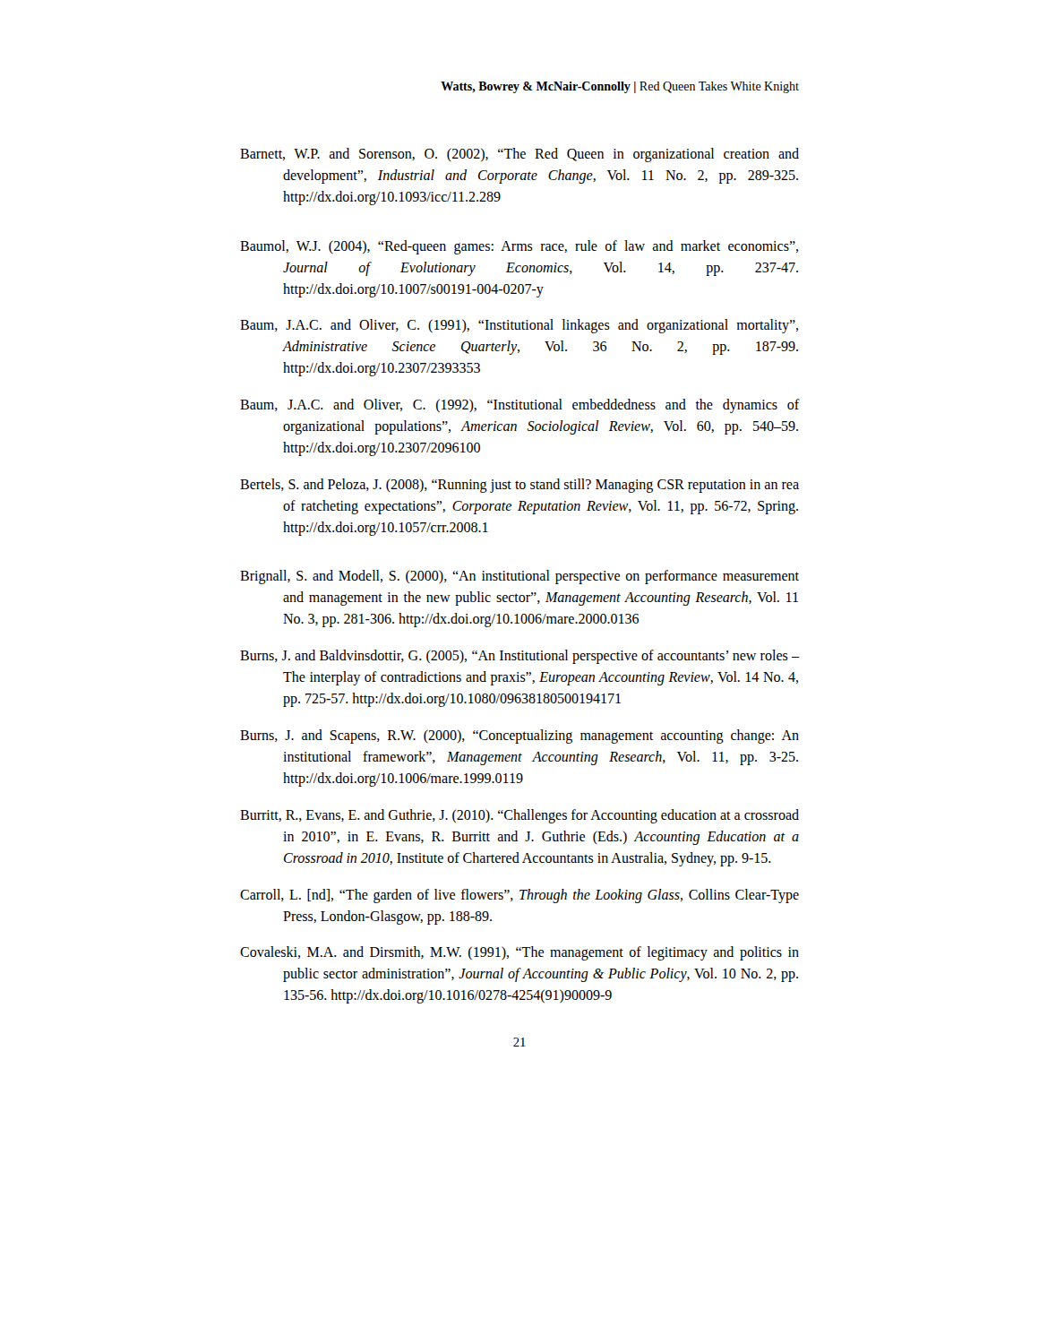Watts, Bowrey & McNair-Connolly | Red Queen Takes White Knight
Barnett, W.P. and Sorenson, O. (2002), “The Red Queen in organizational creation and development”, Industrial and Corporate Change, Vol. 11 No. 2, pp. 289-325. http://dx.doi.org/10.1093/icc/11.2.289
Baumol, W.J. (2004), “Red-queen games: Arms race, rule of law and market economics”, Journal of Evolutionary Economics, Vol. 14, pp. 237-47. http://dx.doi.org/10.1007/s00191-004-0207-y
Baum, J.A.C. and Oliver, C. (1991), “Institutional linkages and organizational mortality”, Administrative Science Quarterly, Vol. 36 No. 2, pp. 187-99. http://dx.doi.org/10.2307/2393353
Baum, J.A.C. and Oliver, C. (1992), “Institutional embeddedness and the dynamics of organizational populations”, American Sociological Review, Vol. 60, pp. 540–59. http://dx.doi.org/10.2307/2096100
Bertels, S. and Peloza, J. (2008), “Running just to stand still? Managing CSR reputation in an rea of ratcheting expectations”, Corporate Reputation Review, Vol. 11, pp. 56-72, Spring. http://dx.doi.org/10.1057/crr.2008.1
Brignall, S. and Modell, S. (2000), “An institutional perspective on performance measurement and management in the new public sector”, Management Accounting Research, Vol. 11 No. 3, pp. 281-306. http://dx.doi.org/10.1006/mare.2000.0136
Burns, J. and Baldvinsdottir, G. (2005), “An Institutional perspective of accountants’ new roles – The interplay of contradictions and praxis”, European Accounting Review, Vol. 14 No. 4, pp. 725-57. http://dx.doi.org/10.1080/09638180500194171
Burns, J. and Scapens, R.W. (2000), “Conceptualizing management accounting change: An institutional framework”, Management Accounting Research, Vol. 11, pp. 3-25. http://dx.doi.org/10.1006/mare.1999.0119
Burritt, R., Evans, E. and Guthrie, J. (2010). “Challenges for Accounting education at a crossroad in 2010”, in E. Evans, R. Burritt and J. Guthrie (Eds.) Accounting Education at a Crossroad in 2010, Institute of Chartered Accountants in Australia, Sydney, pp. 9-15.
Carroll, L. [nd], “The garden of live flowers”, Through the Looking Glass, Collins Clear-Type Press, London-Glasgow, pp. 188-89.
Covaleski, M.A. and Dirsmith, M.W. (1991), “The management of legitimacy and politics in public sector administration”, Journal of Accounting & Public Policy, Vol. 10 No. 2, pp. 135-56. http://dx.doi.org/10.1016/0278-4254(91)90009-9
21